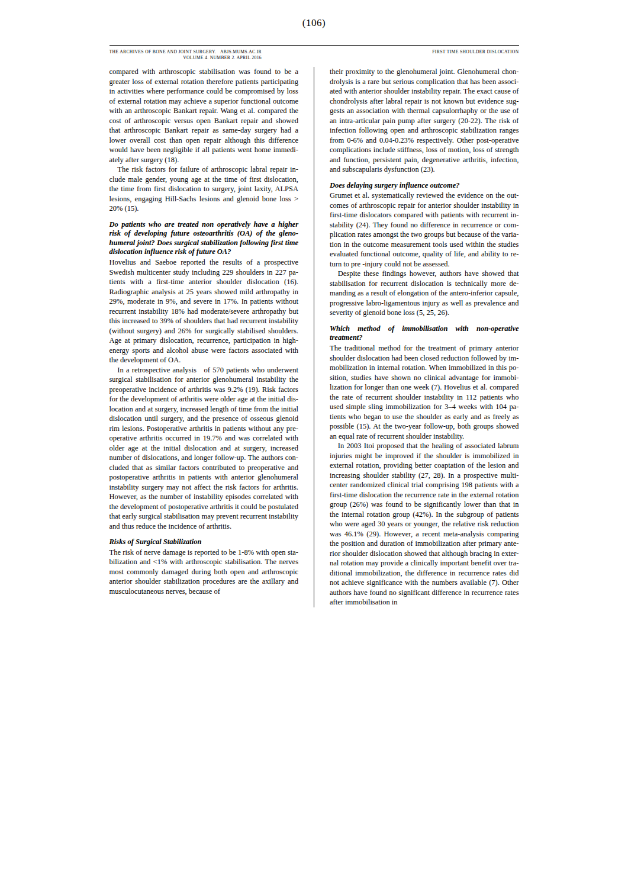(106)
THE ARCHIVES OF BONE AND JOINT SURGERY. ABJS.MUMS.AC.IR VOLUME 4. NUMBER 2. APRIL 2016
FIRST TIME SHOULDER DISLOCATION
compared with arthroscopic stabilisation was found to be a greater loss of external rotation therefore patients participating in activities where performance could be compromised by loss of external rotation may achieve a superior functional outcome with an arthroscopic Bankart repair. Wang et al. compared the cost of arthroscopic versus open Bankart repair and showed that arthroscopic Bankart repair as same-day surgery had a lower overall cost than open repair although this difference would have been negligible if all patients went home immediately after surgery (18).
The risk factors for failure of arthroscopic labral repair include male gender, young age at the time of first dislocation, the time from first dislocation to surgery, joint laxity, ALPSA lesions, engaging Hill-Sachs lesions and glenoid bone loss > 20% (15).
Do patients who are treated non operatively have a higher risk of developing future osteoarthritis (OA) of the glenohumeral joint? Does surgical stabilization following first time dislocation influence risk of future OA?
Hovelius and Saeboe reported the results of a prospective Swedish multicenter study including 229 shoulders in 227 patients with a first-time anterior shoulder dislocation (16). Radiographic analysis at 25 years showed mild arthropathy in 29%, moderate in 9%, and severe in 17%. In patients without recurrent instability 18% had moderate/severe arthropathy but this increased to 39% of shoulders that had recurrent instability (without surgery) and 26% for surgically stabilised shoulders. Age at primary dislocation, recurrence, participation in high-energy sports and alcohol abuse were factors associated with the development of OA.
In a retrospective analysis of 570 patients who underwent surgical stabilisation for anterior glenohumeral instability the preoperative incidence of arthritis was 9.2% (19). Risk factors for the development of arthritis were older age at the initial dislocation and at surgery, increased length of time from the initial dislocation until surgery, and the presence of osseous glenoid rim lesions. Postoperative arthritis in patients without any preoperative arthritis occurred in 19.7% and was correlated with older age at the initial dislocation and at surgery, increased number of dislocations, and longer follow-up. The authors concluded that as similar factors contributed to preoperative and postoperative arthritis in patients with anterior glenohumeral instability surgery may not affect the risk factors for arthritis. However, as the number of instability episodes correlated with the development of postoperative arthritis it could be postulated that early surgical stabilisation may prevent recurrent instability and thus reduce the incidence of arthritis.
Risks of Surgical Stabilization
The risk of nerve damage is reported to be 1-8% with open stabilization and <1% with arthroscopic stabilisation. The nerves most commonly damaged during both open and arthroscopic anterior shoulder stabilization procedures are the axillary and musculocutaneous nerves, because of
their proximity to the glenohumeral joint. Glenohumeral chondrolysis is a rare but serious complication that has been associated with anterior shoulder instability repair. The exact cause of chondrolysis after labral repair is not known but evidence suggests an association with thermal capsulorrhaphy or the use of an intra-articular pain pump after surgery (20-22). The risk of infection following open and arthroscopic stabilization ranges from 0-6% and 0.04-0.23% respectively. Other post-operative complications include stiffness, loss of motion, loss of strength and function, persistent pain, degenerative arthritis, infection, and subscapularis dysfunction (23).
Does delaying surgery influence outcome?
Grumet et al. systematically reviewed the evidence on the outcomes of arthroscopic repair for anterior shoulder instability in first-time dislocators compared with patients with recurrent instability (24). They found no difference in recurrence or complication rates amongst the two groups but because of the variation in the outcome measurement tools used within the studies evaluated functional outcome, quality of life, and ability to return to pre -injury could not be assessed.
Despite these findings however, authors have showed that stabilisation for recurrent dislocation is technically more demanding as a result of elongation of the antero-inferior capsule, progressive labro-ligamentous injury as well as prevalence and severity of glenoid bone loss (5, 25, 26).
Which method of immobilisation with non-operative treatment?
The traditional method for the treatment of primary anterior shoulder dislocation had been closed reduction followed by immobilization in internal rotation. When immobilized in this position, studies have shown no clinical advantage for immobilization for longer than one week (7). Hovelius et al. compared the rate of recurrent shoulder instability in 112 patients who used simple sling immobilization for 3–4 weeks with 104 patients who began to use the shoulder as early and as freely as possible (15). At the two-year follow-up, both groups showed an equal rate of recurrent shoulder instability.
In 2003 Itoi proposed that the healing of associated labrum injuries might be improved if the shoulder is immobilized in external rotation, providing better coaptation of the lesion and increasing shoulder stability (27, 28). In a prospective multicenter randomized clinical trial comprising 198 patients with a first-time dislocation the recurrence rate in the external rotation group (26%) was found to be significantly lower than that in the internal rotation group (42%). In the subgroup of patients who were aged 30 years or younger, the relative risk reduction was 46.1% (29). However, a recent meta-analysis comparing the position and duration of immobilization after primary anterior shoulder dislocation showed that although bracing in external rotation may provide a clinically important benefit over traditional immobilization, the difference in recurrence rates did not achieve significance with the numbers available (7). Other authors have found no significant difference in recurrence rates after immobilisation in